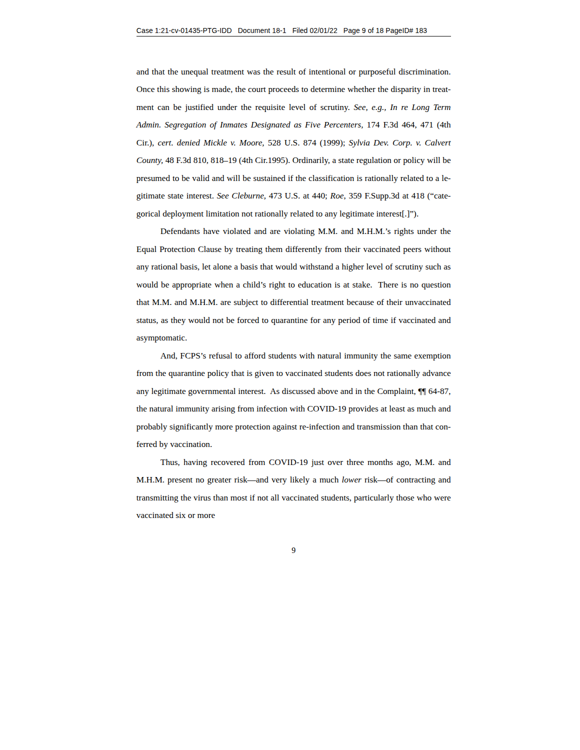Case 1:21-cv-01435-PTG-IDD Document 18-1 Filed 02/01/22 Page 9 of 18 PageID# 183
and that the unequal treatment was the result of intentional or purposeful discrimination. Once this showing is made, the court proceeds to determine whether the disparity in treatment can be justified under the requisite level of scrutiny. See, e.g., In re Long Term Admin. Segregation of Inmates Designated as Five Percenters, 174 F.3d 464, 471 (4th Cir.), cert. denied Mickle v. Moore, 528 U.S. 874 (1999); Sylvia Dev. Corp. v. Calvert County, 48 F.3d 810, 818–19 (4th Cir.1995). Ordinarily, a state regulation or policy will be presumed to be valid and will be sustained if the classification is rationally related to a legitimate state interest. See Cleburne, 473 U.S. at 440; Roe, 359 F.Supp.3d at 418 (“categorical deployment limitation not rationally related to any legitimate interest[.]”).
Defendants have violated and are violating M.M. and M.H.M.’s rights under the Equal Protection Clause by treating them differently from their vaccinated peers without any rational basis, let alone a basis that would withstand a higher level of scrutiny such as would be appropriate when a child’s right to education is at stake. There is no question that M.M. and M.H.M. are subject to differential treatment because of their unvaccinated status, as they would not be forced to quarantine for any period of time if vaccinated and asymptomatic.
And, FCPS’s refusal to afford students with natural immunity the same exemption from the quarantine policy that is given to vaccinated students does not rationally advance any legitimate governmental interest. As discussed above and in the Complaint, ¶¶ 64-87, the natural immunity arising from infection with COVID-19 provides at least as much and probably significantly more protection against re-infection and transmission than that conferred by vaccination.
Thus, having recovered from COVID-19 just over three months ago, M.M. and M.H.M. present no greater risk—and very likely a much lower risk—of contracting and transmitting the virus than most if not all vaccinated students, particularly those who were vaccinated six or more
9